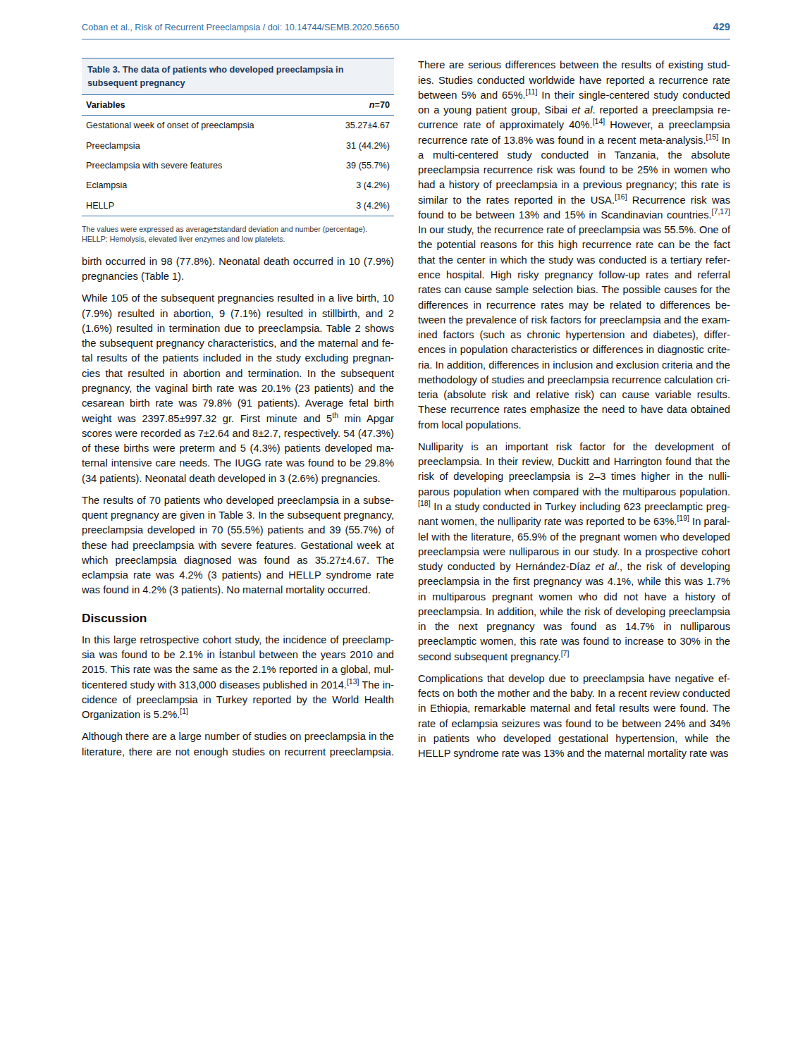Coban et al., Risk of Recurrent Preeclampsia / doi: 10.14744/SEMB.2020.56650
429
Table 3. The data of patients who developed preeclampsia in subsequent pregnancy
| Variables | n =70 |
| --- | --- |
| Gestational week of onset of preeclampsia | 35.27±4.67 |
| Preeclampsia | 31 (44.2%) |
| Preeclampsia with severe features | 39 (55.7%) |
| Eclampsia | 3 (4.2%) |
| HELLP | 3 (4.2%) |
The values were expressed as average±standard deviation and number (percentage). HELLP: Hemolysis, elevated liver enzymes and low platelets.
birth occurred in 98 (77.8%). Neonatal death occurred in 10 (7.9%) pregnancies (Table 1).
While 105 of the subsequent pregnancies resulted in a live birth, 10 (7.9%) resulted in abortion, 9 (7.1%) resulted in stillbirth, and 2 (1.6%) resulted in termination due to preeclampsia. Table 2 shows the subsequent pregnancy characteristics, and the maternal and fetal results of the patients included in the study excluding pregnancies that resulted in abortion and termination. In the subsequent pregnancy, the vaginal birth rate was 20.1% (23 patients) and the cesarean birth rate was 79.8% (91 patients). Average fetal birth weight was 2397.85±997.32 gr. First minute and 5th min Apgar scores were recorded as 7±2.64 and 8±2.7, respectively. 54 (47.3%) of these births were preterm and 5 (4.3%) patients developed maternal intensive care needs. The IUGG rate was found to be 29.8% (34 patients). Neonatal death developed in 3 (2.6%) pregnancies.
The results of 70 patients who developed preeclampsia in a subsequent pregnancy are given in Table 3. In the subsequent pregnancy, preeclampsia developed in 70 (55.5%) patients and 39 (55.7%) of these had preeclampsia with severe features. Gestational week at which preeclampsia diagnosed was found as 35.27±4.67. The eclampsia rate was 4.2% (3 patients) and HELLP syndrome rate was found in 4.2% (3 patients). No maternal mortality occurred.
Discussion
In this large retrospective cohort study, the incidence of preeclampsia was found to be 2.1% in İstanbul between the years 2010 and 2015. This rate was the same as the 2.1% reported in a global, multicentered study with 313,000 diseases published in 2014.[13] The incidence of preeclampsia in Turkey reported by the World Health Organization is 5.2%.[1]
Although there are a large number of studies on preeclampsia in the literature, there are not enough studies on recurrent preeclampsia. There are serious differences between the results of existing studies. Studies conducted worldwide have reported a recurrence rate between 5% and 65%.[11] In their single-centered study conducted on a young patient group, Sibai et al. reported a preeclampsia recurrence rate of approximately 40%.[14] However, a preeclampsia recurrence rate of 13.8% was found in a recent meta-analysis.[15] In a multi-centered study conducted in Tanzania, the absolute preeclampsia recurrence risk was found to be 25% in women who had a history of preeclampsia in a previous pregnancy; this rate is similar to the rates reported in the USA.[16] Recurrence risk was found to be between 13% and 15% in Scandinavian countries.[7,17] In our study, the recurrence rate of preeclampsia was 55.5%. One of the potential reasons for this high recurrence rate can be the fact that the center in which the study was conducted is a tertiary reference hospital. High risky pregnancy follow-up rates and referral rates can cause sample selection bias. The possible causes for the differences in recurrence rates may be related to differences between the prevalence of risk factors for preeclampsia and the examined factors (such as chronic hypertension and diabetes), differences in population characteristics or differences in diagnostic criteria. In addition, differences in inclusion and exclusion criteria and the methodology of studies and preeclampsia recurrence calculation criteria (absolute risk and relative risk) can cause variable results. These recurrence rates emphasize the need to have data obtained from local populations.
Nulliparity is an important risk factor for the development of preeclampsia. In their review, Duckitt and Harrington found that the risk of developing preeclampsia is 2–3 times higher in the nulliparous population when compared with the multiparous population.[18] In a study conducted in Turkey including 623 preeclamptic pregnant women, the nulliparity rate was reported to be 63%.[19] In parallel with the literature, 65.9% of the pregnant women who developed preeclampsia were nulliparous in our study. In a prospective cohort study conducted by Hernández-Díaz et al., the risk of developing preeclampsia in the first pregnancy was 4.1%, while this was 1.7% in multiparous pregnant women who did not have a history of preeclampsia. In addition, while the risk of developing preeclampsia in the next pregnancy was found as 14.7% in nulliparous preeclamptic women, this rate was found to increase to 30% in the second subsequent pregnancy.[7]
Complications that develop due to preeclampsia have negative effects on both the mother and the baby. In a recent review conducted in Ethiopia, remarkable maternal and fetal results were found. The rate of eclampsia seizures was found to be between 24% and 34% in patients who developed gestational hypertension, while the HELLP syndrome rate was 13% and the maternal mortality rate was